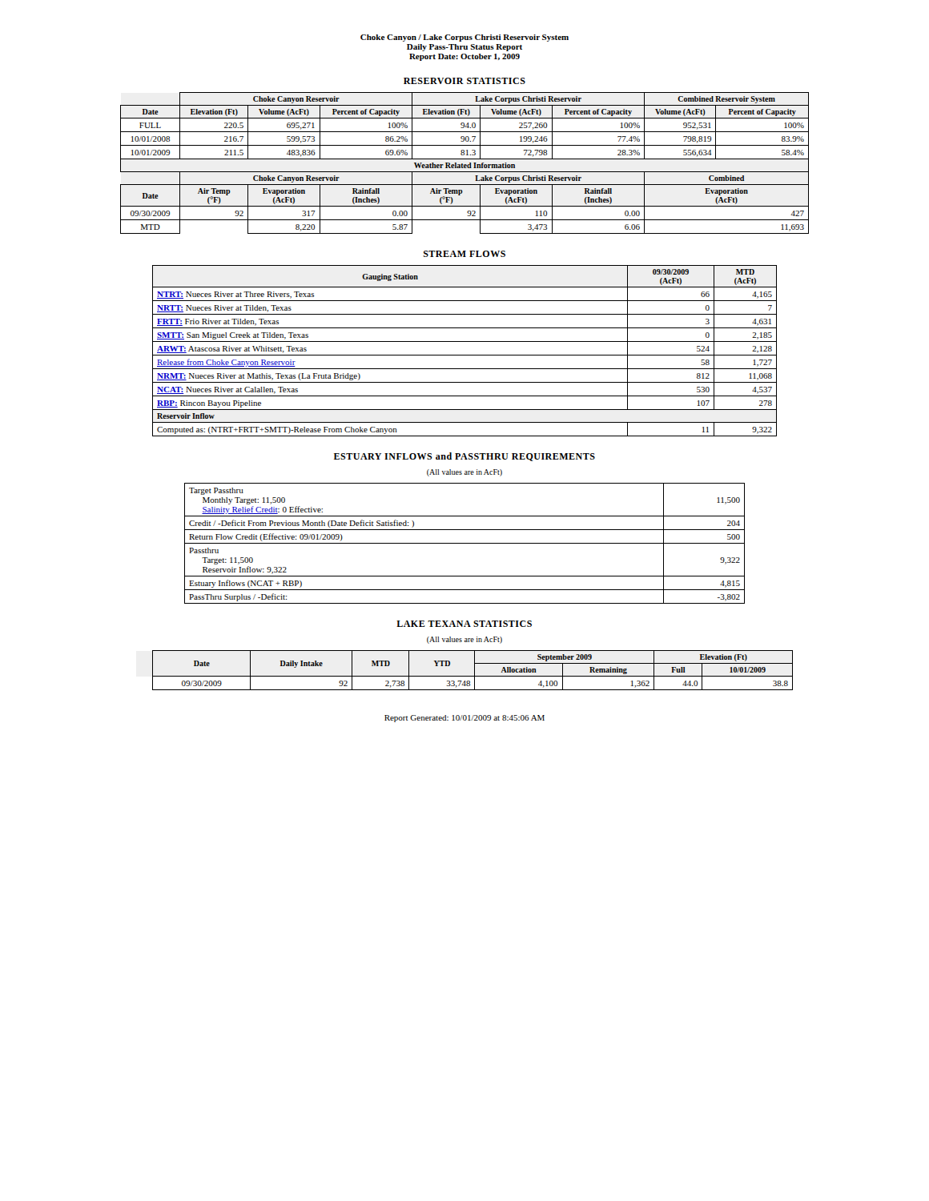Choke Canyon / Lake Corpus Christi Reservoir System
Daily Pass-Thru Status Report
Report Date: October 1, 2009
RESERVOIR STATISTICS
| | Choke Canyon Reservoir | Lake Corpus Christi Reservoir | Combined Reservoir System |
| --- | --- | --- | --- |
| Date | Elevation (Ft) | Volume (AcFt) | Percent of Capacity | Elevation (Ft) | Volume (AcFt) | Percent of Capacity | Volume (AcFt) | Percent of Capacity |
| FULL | 220.5 | 695,271 | 100% | 94.0 | 257,260 | 100% | 952,531 | 100% |
| 10/01/2008 | 216.7 | 599,573 | 86.2% | 90.7 | 199,246 | 77.4% | 798,819 | 83.9% |
| 10/01/2009 | 211.5 | 483,836 | 69.6% | 81.3 | 72,798 | 28.3% | 556,634 | 58.4% |
| Weather Related Information |
| | Choke Canyon Reservoir | Lake Corpus Christi Reservoir | Combined |
| Date | Air Temp (°F) | Evaporation (AcFt) | Rainfall (Inches) | Air Temp (°F) | Evaporation (AcFt) | Rainfall (Inches) | Evaporation (AcFt) |
| 09/30/2009 | 92 | 317 | 0.00 | 92 | 110 | 0.00 | 427 |
| MTD | | 8,220 | 5.87 | | 3,473 | 6.06 | 11,693 |
STREAM FLOWS
| Gauging Station | 09/30/2009 (AcFt) | MTD (AcFt) |
| --- | --- | --- |
| NTRT: Nueces River at Three Rivers, Texas | 66 | 4,165 |
| NRTT: Nueces River at Tilden, Texas | 0 | 7 |
| FRTT: Frio River at Tilden, Texas | 3 | 4,631 |
| SMTT: San Miguel Creek at Tilden, Texas | 0 | 2,185 |
| ARWT: Atascosa River at Whitsett, Texas | 524 | 2,128 |
| Release from Choke Canyon Reservoir | 58 | 1,727 |
| NRMT: Nueces River at Mathis, Texas (La Fruta Bridge) | 812 | 11,068 |
| NCAT: Nueces River at Calallen, Texas | 530 | 4,537 |
| RBP: Rincon Bayou Pipeline | 107 | 278 |
| Reservoir Inflow |
| Computed as: (NTRT+FRTT+SMTT)-Release From Choke Canyon | 11 | 9,322 |
ESTUARY INFLOWS and PASSTHRU REQUIREMENTS
(All values are in AcFt)
| Target Passthru Monthly Target: 11,500 Salinity Relief Credit : 0 Effective: | 11,500 |
| Credit / -Deficit From Previous Month (Date Deficit Satisfied: ) | 204 |
| Return Flow Credit (Effective: 09/01/2009) | 500 |
| Passthru Target: 11,500 Reservoir Inflow: 9,322 | 9,322 |
| Estuary Inflows (NCAT + RBP) | 4,815 |
| PassThru Surplus / -Deficit: | -3,802 |
LAKE TEXANA STATISTICS
(All values are in AcFt)
| | Date | Daily Intake | MTD | YTD | September 2009 | Elevation (Ft) |
| --- | --- | --- | --- | --- | --- | --- |
| Allocation | Remaining | Full | 10/01/2009 |
| | 09/30/2009 | 92 | 2,738 | 33,748 | 4,100 | 1,362 | 44.0 | 38.8 |
Report Generated: 10/01/2009 at 8:45:06 AM